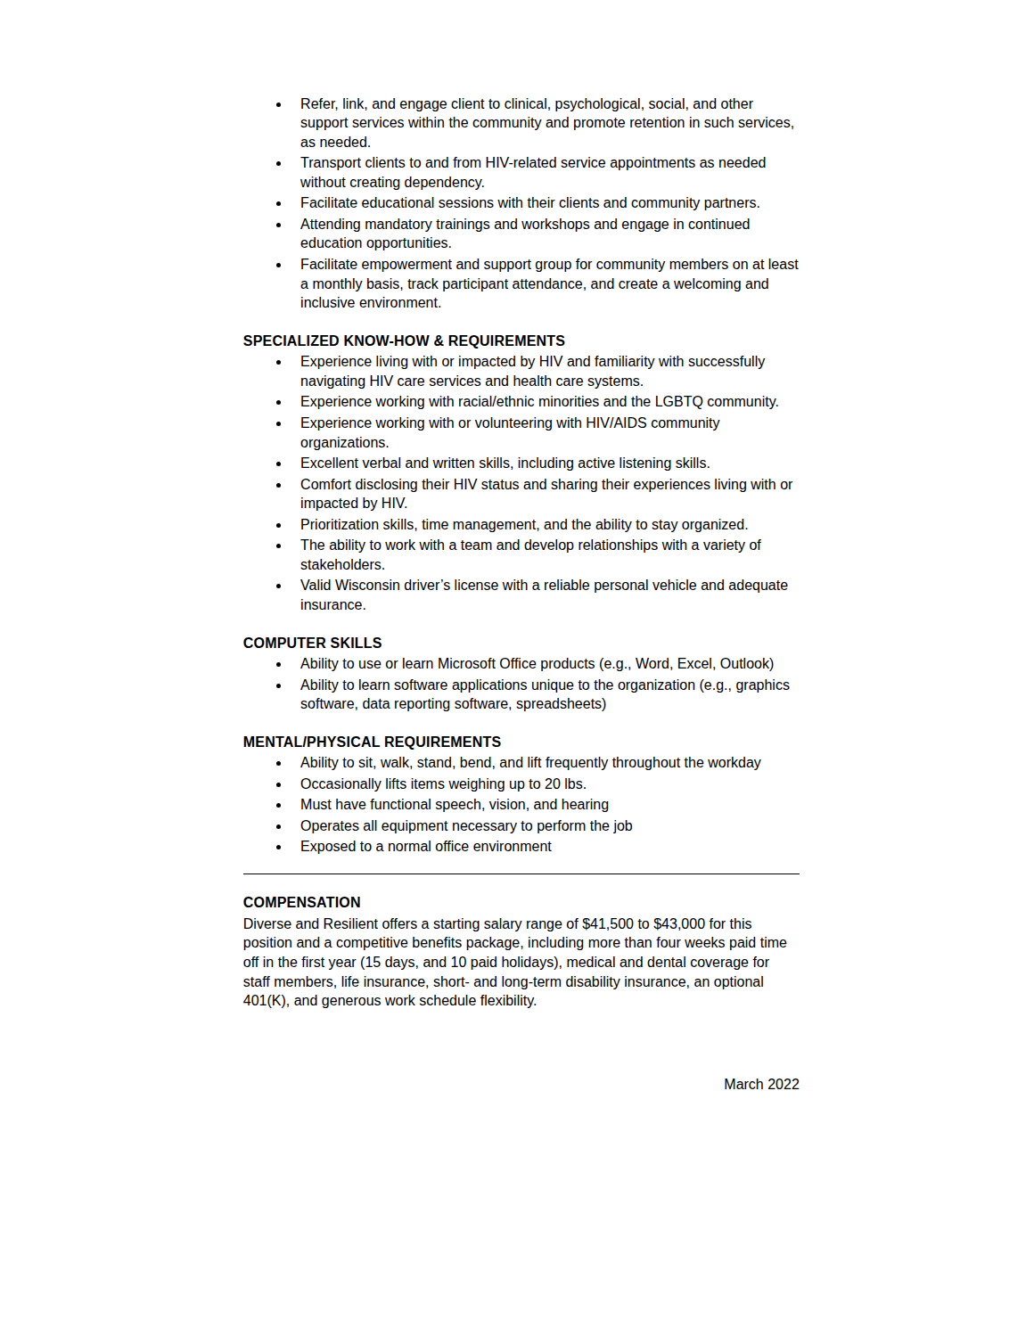Refer, link, and engage client to clinical, psychological, social, and other support services within the community and promote retention in such services, as needed.
Transport clients to and from HIV-related service appointments as needed without creating dependency.
Facilitate educational sessions with their clients and community partners.
Attending mandatory trainings and workshops and engage in continued education opportunities.
Facilitate empowerment and support group for community members on at least a monthly basis, track participant attendance, and create a welcoming and inclusive environment.
SPECIALIZED KNOW-HOW & REQUIREMENTS
Experience living with or impacted by HIV and familiarity with successfully navigating HIV care services and health care systems.
Experience working with racial/ethnic minorities and the LGBTQ community.
Experience working with or volunteering with HIV/AIDS community organizations.
Excellent verbal and written skills, including active listening skills.
Comfort disclosing their HIV status and sharing their experiences living with or impacted by HIV.
Prioritization skills, time management, and the ability to stay organized.
The ability to work with a team and develop relationships with a variety of stakeholders.
Valid Wisconsin driver’s license with a reliable personal vehicle and adequate insurance.
COMPUTER SKILLS
Ability to use or learn Microsoft Office products (e.g., Word, Excel, Outlook)
Ability to learn software applications unique to the organization (e.g., graphics software, data reporting software, spreadsheets)
MENTAL/PHYSICAL REQUIREMENTS
Ability to sit, walk, stand, bend, and lift frequently throughout the workday
Occasionally lifts items weighing up to 20 lbs.
Must have functional speech, vision, and hearing
Operates all equipment necessary to perform the job
Exposed to a normal office environment
COMPENSATION
Diverse and Resilient offers a starting salary range of $41,500 to $43,000 for this position and a competitive benefits package, including more than four weeks paid time off in the first year (15 days, and 10 paid holidays), medical and dental coverage for staff members, life insurance, short- and long-term disability insurance, an optional 401(K), and generous work schedule flexibility.
March 2022